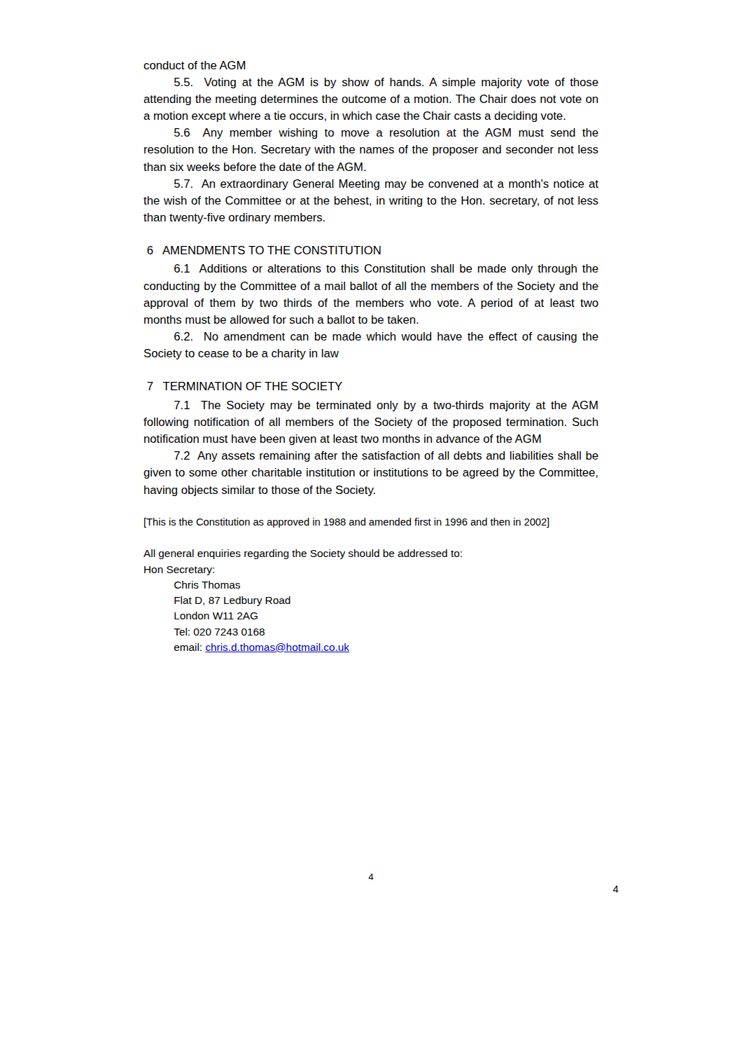conduct of the AGM
5.5. Voting at the AGM is by show of hands. A simple majority vote of those attending the meeting determines the outcome of a motion. The Chair does not vote on a motion except where a tie occurs, in which case the Chair casts a deciding vote.
5.6 Any member wishing to move a resolution at the AGM must send the resolution to the Hon. Secretary with the names of the proposer and seconder not less than six weeks before the date of the AGM.
5.7. An extraordinary General Meeting may be convened at a month's notice at the wish of the Committee or at the behest, in writing to the Hon. secretary, of not less than twenty-five ordinary members.
6 AMENDMENTS TO THE CONSTITUTION
6.1 Additions or alterations to this Constitution shall be made only through the conducting by the Committee of a mail ballot of all the members of the Society and the approval of them by two thirds of the members who vote. A period of at least two months must be allowed for such a ballot to be taken.
6.2. No amendment can be made which would have the effect of causing the Society to cease to be a charity in law
7 TERMINATION OF THE SOCIETY
7.1 The Society may be terminated only by a two-thirds majority at the AGM following notification of all members of the Society of the proposed termination. Such notification must have been given at least two months in advance of the AGM
7.2 Any assets remaining after the satisfaction of all debts and liabilities shall be given to some other charitable institution or institutions to be agreed by the Committee, having objects similar to those of the Society.
[This is the Constitution as approved in 1988 and amended first in 1996 and then in 2002]
All general enquiries regarding the Society should be addressed to:
Hon Secretary:
Chris Thomas
Flat D, 87 Ledbury Road
London W11 2AG
Tel: 020 7243 0168
email: chris.d.thomas@hotmail.co.uk
4
4